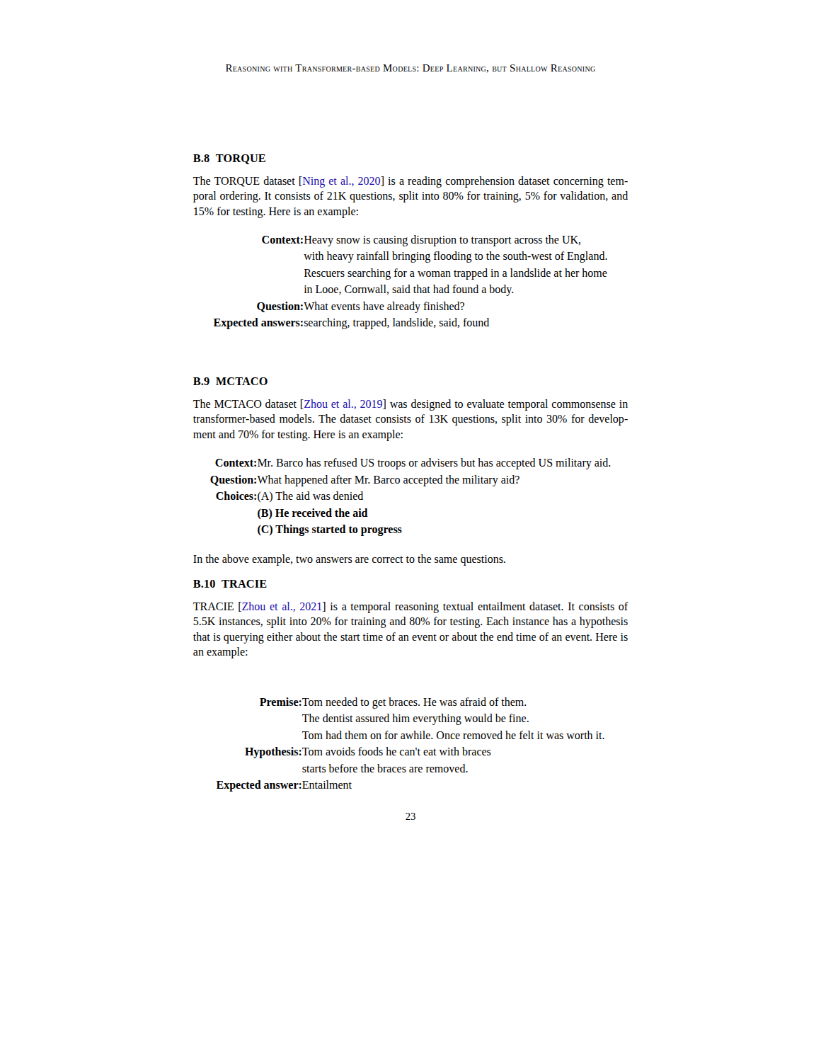Reasoning with Transformer-based Models: Deep Learning, but Shallow Reasoning
B.8 TORQUE
The TORQUE dataset [Ning et al., 2020] is a reading comprehension dataset concerning temporal ordering. It consists of 21K questions, split into 80% for training, 5% for validation, and 15% for testing. Here is an example:
| Context: | Heavy snow is causing disruption to transport across the UK, |
| | with heavy rainfall bringing flooding to the south-west of England. |
| | Rescuers searching for a woman trapped in a landslide at her home |
| | in Looe, Cornwall, said that had found a body. |
| Question: | What events have already finished? |
| Expected answers: | searching, trapped, landslide, said, found |
B.9 MCTACO
The MCTACO dataset [Zhou et al., 2019] was designed to evaluate temporal commonsense in transformer-based models. The dataset consists of 13K questions, split into 30% for development and 70% for testing. Here is an example:
| Context: | Mr. Barco has refused US troops or advisers but has accepted US military aid. |
| Question: | What happened after Mr. Barco accepted the military aid? |
| Choices: | (A) The aid was denied |
| | (B) He received the aid |
| | (C) Things started to progress |
In the above example, two answers are correct to the same questions.
B.10 TRACIE
TRACIE [Zhou et al., 2021] is a temporal reasoning textual entailment dataset. It consists of 5.5K instances, split into 20% for training and 80% for testing. Each instance has a hypothesis that is querying either about the start time of an event or about the end time of an event. Here is an example:
| Premise: | Tom needed to get braces. He was afraid of them. |
| | The dentist assured him everything would be fine. |
| | Tom had them on for awhile. Once removed he felt it was worth it. |
| Hypothesis: | Tom avoids foods he can't eat with braces |
| | starts before the braces are removed. |
| Expected answer: | Entailment |
23